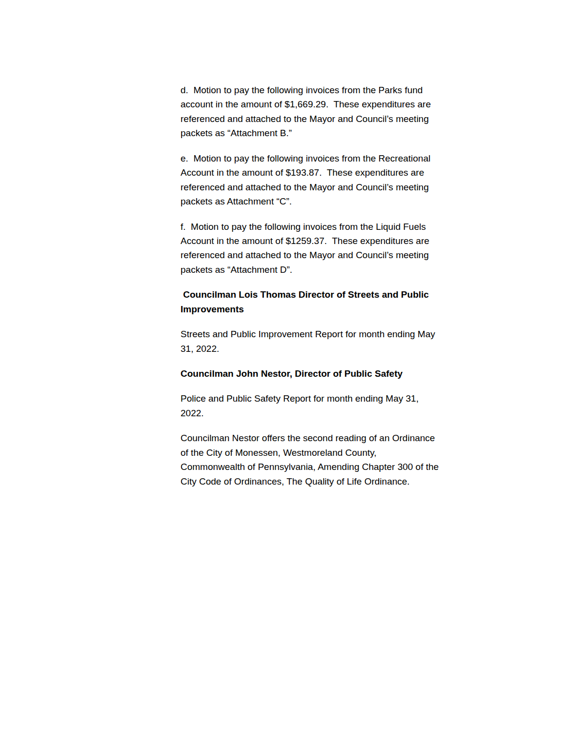d. Motion to pay the following invoices from the Parks fund account in the amount of $1,669.29. These expenditures are referenced and attached to the Mayor and Council’s meeting packets as “Attachment B.”
e. Motion to pay the following invoices from the Recreational Account in the amount of $193.87. These expenditures are referenced and attached to the Mayor and Council’s meeting packets as Attachment “C”.
f. Motion to pay the following invoices from the Liquid Fuels Account in the amount of $1259.37. These expenditures are referenced and attached to the Mayor and Council’s meeting packets as “Attachment D”.
Councilman Lois Thomas Director of Streets and Public Improvements
Streets and Public Improvement Report for month ending May 31, 2022.
Councilman John Nestor, Director of Public Safety
Police and Public Safety Report for month ending May 31, 2022.
Councilman Nestor offers the second reading of an Ordinance of the City of Monessen, Westmoreland County, Commonwealth of Pennsylvania, Amending Chapter 300 of the City Code of Ordinances, The Quality of Life Ordinance.